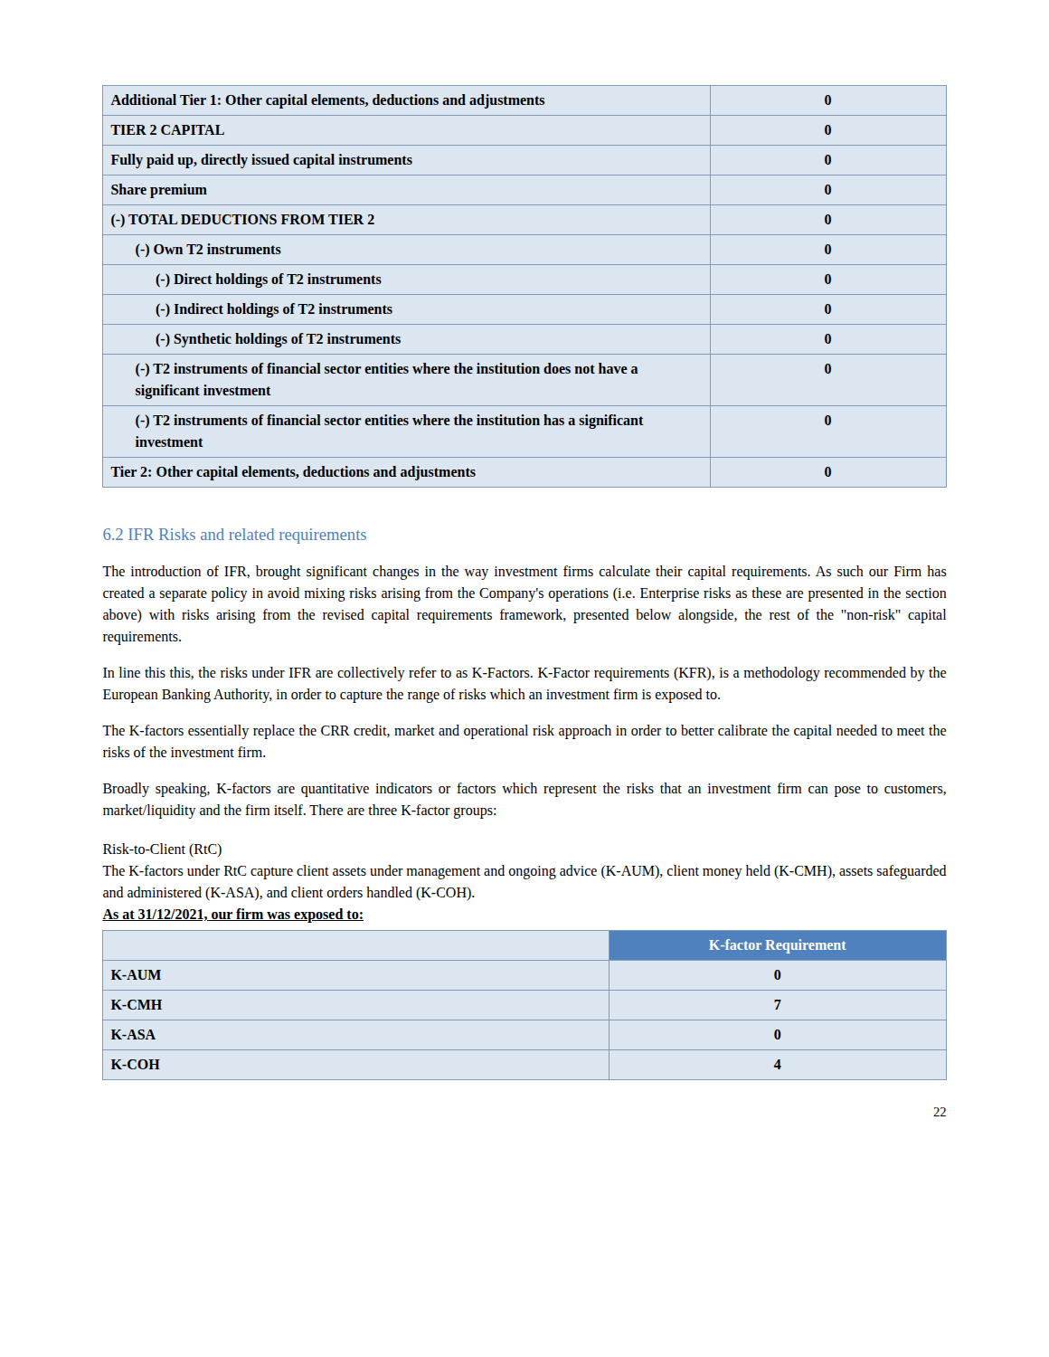| Additional Tier 1: Other capital elements, deductions and adjustments | 0 |
| TIER 2 CAPITAL | 0 |
| Fully paid up, directly issued capital instruments | 0 |
| Share premium | 0 |
| (-) TOTAL DEDUCTIONS FROM TIER 2 | 0 |
| (-) Own T2 instruments | 0 |
| (-) Direct holdings of T2 instruments | 0 |
| (-) Indirect holdings of T2 instruments | 0 |
| (-) Synthetic holdings of T2 instruments | 0 |
| (-) T2 instruments of financial sector entities where the institution does not have a significant investment | 0 |
| (-) T2 instruments of financial sector entities where the institution has a significant investment | 0 |
| Tier 2: Other capital elements, deductions and adjustments | 0 |
6.2 IFR Risks and related requirements
The introduction of IFR, brought significant changes in the way investment firms calculate their capital requirements. As such our Firm has created a separate policy in avoid mixing risks arising from the Company's operations (i.e. Enterprise risks as these are presented in the section above) with risks arising from the revised capital requirements framework, presented below alongside, the rest of the "non-risk" capital requirements.
In line this this, the risks under IFR are collectively refer to as K-Factors. K-Factor requirements (KFR), is a methodology recommended by the European Banking Authority, in order to capture the range of risks which an investment firm is exposed to.
The K-factors essentially replace the CRR credit, market and operational risk approach in order to better calibrate the capital needed to meet the risks of the investment firm.
Broadly speaking, K-factors are quantitative indicators or factors which represent the risks that an investment firm can pose to customers, market/liquidity and the firm itself. There are three K-factor groups:
Risk-to-Client (RtC)
The K-factors under RtC capture client assets under management and ongoing advice (K-AUM), client money held (K-CMH), assets safeguarded and administered (K-ASA), and client orders handled (K-COH).
As at 31/12/2021, our firm was exposed to:
| | K-factor Requirement |
| --- | --- |
| K-AUM | 0 |
| K-CMH | 7 |
| K-ASA | 0 |
| K-COH | 4 |
22